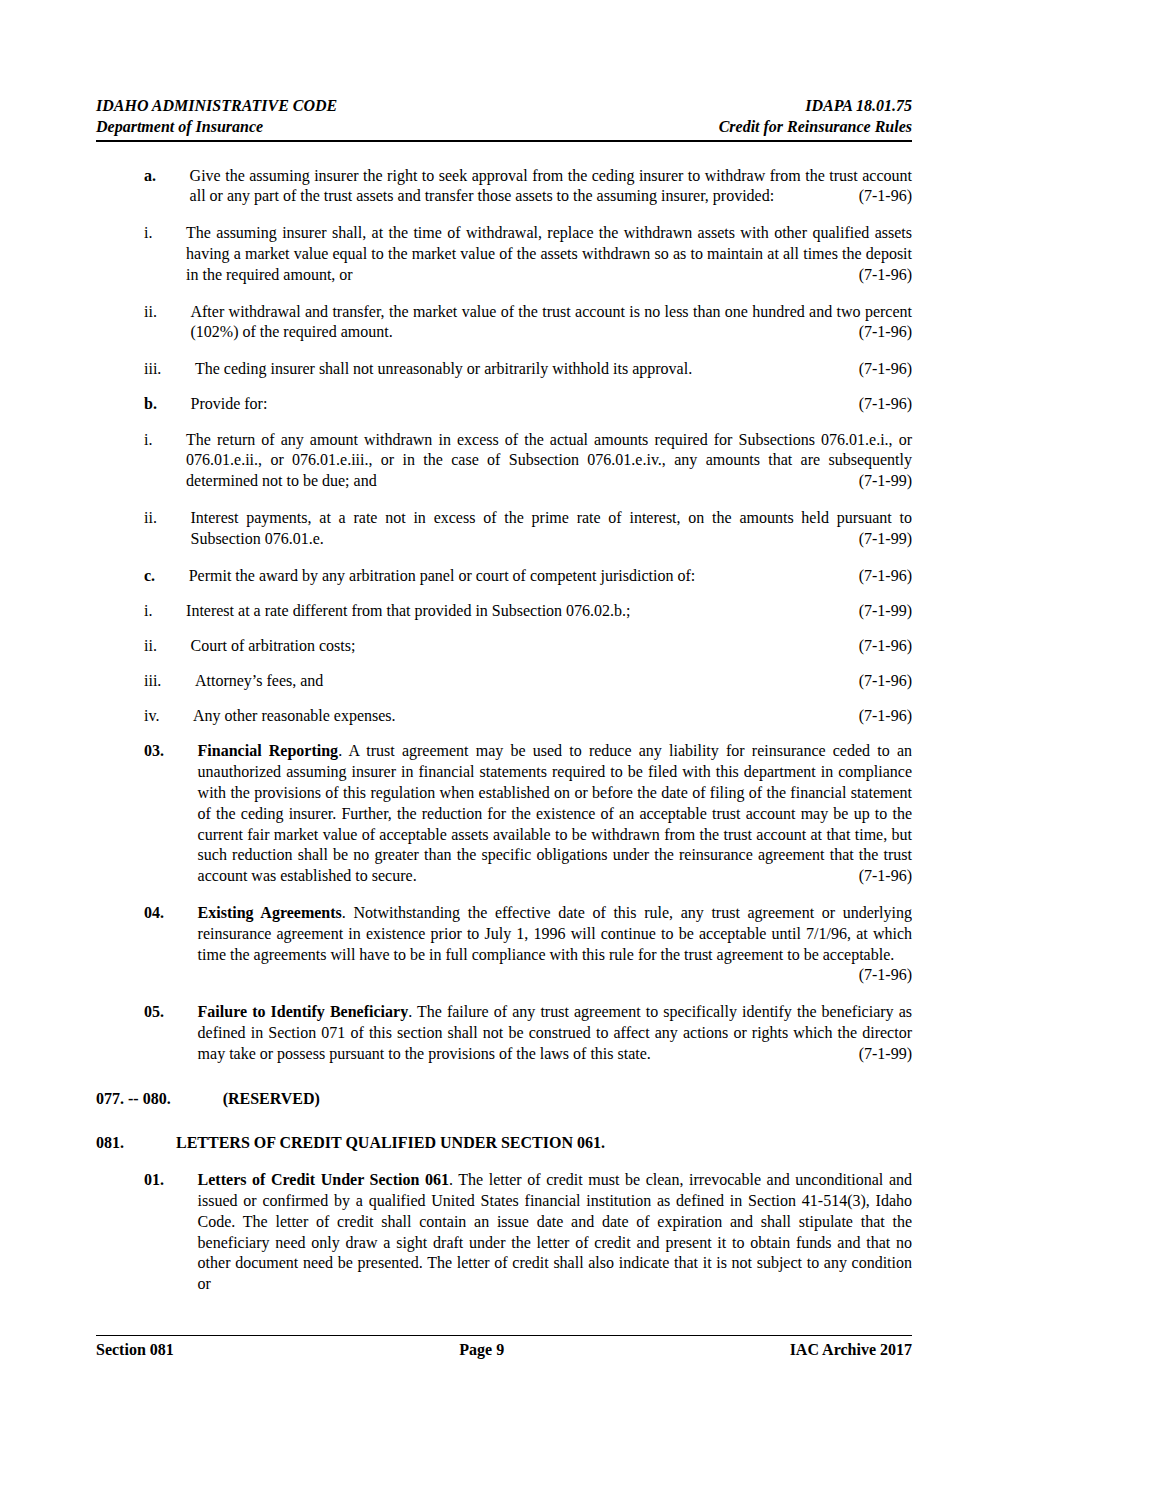IDAHO ADMINISTRATIVE CODE Department of Insurance
IDAPA 18.01.75 Credit for Reinsurance Rules
a.
Give the assuming insurer the right to seek approval from the ceding insurer to withdraw from the trust account all or any part of the trust assets and transfer those assets to the assuming insurer, provided: (7-1-96)
i.
The assuming insurer shall, at the time of withdrawal, replace the withdrawn assets with other qualified assets having a market value equal to the market value of the assets withdrawn so as to maintain at all times the deposit in the required amount, or (7-1-96)
ii.
After withdrawal and transfer, the market value of the trust account is no less than one hundred and two percent (102%) of the required amount. (7-1-96)
iii.
The ceding insurer shall not unreasonably or arbitrarily withhold its approval.
(7-1-96)
b.
Provide for:
(7-1-96)
i.
The return of any amount withdrawn in excess of the actual amounts required for Subsections 076.01.e.i., or 076.01.e.ii., or 076.01.e.iii., or in the case of Subsection 076.01.e.iv., any amounts that are subsequently determined not to be due; and (7-1-99)
ii.
Interest payments, at a rate not in excess of the prime rate of interest, on the amounts held pursuant to Subsection 076.01.e. (7-1-99)
c.
Permit the award by any arbitration panel or court of competent jurisdiction of:
(7-1-96)
i.
Interest at a rate different from that provided in Subsection 076.02.b.;
(7-1-99)
ii.
Court of arbitration costs;
(7-1-96)
iii.
Attorney’s fees, and
(7-1-96)
iv.
Any other reasonable expenses.
(7-1-96)
03.
Financial Reporting. A trust agreement may be used to reduce any liability for reinsurance ceded to an unauthorized assuming insurer in financial statements required to be filed with this department in compliance with the provisions of this regulation when established on or before the date of filing of the financial statement of the ceding insurer. Further, the reduction for the existence of an acceptable trust account may be up to the current fair market value of acceptable assets available to be withdrawn from the trust account at that time, but such reduction shall be no greater than the specific obligations under the reinsurance agreement that the trust account was established to secure. (7-1-96)
04.
Existing Agreements. Notwithstanding the effective date of this rule, any trust agreement or underlying reinsurance agreement in existence prior to July 1, 1996 will continue to be acceptable until 7/1/96, at which time the agreements will have to be in full compliance with this rule for the trust agreement to be acceptable. (7-1-96)
05.
Failure to Identify Beneficiary. The failure of any trust agreement to specifically identify the beneficiary as defined in Section 071 of this section shall not be construed to affect any actions or rights which the director may take or possess pursuant to the provisions of the laws of this state. (7-1-99)
077. -- 080. (RESERVED)
081. LETTERS OF CREDIT QUALIFIED UNDER SECTION 061.
01.
Letters of Credit Under Section 061. The letter of credit must be clean, irrevocable and unconditional and issued or confirmed by a qualified United States financial institution as defined in Section 41-514(3), Idaho Code. The letter of credit shall contain an issue date and date of expiration and shall stipulate that the beneficiary need only draw a sight draft under the letter of credit and present it to obtain funds and that no other document need be presented. The letter of credit shall also indicate that it is not subject to any condition or
Section 081
Page 9
IAC Archive 2017